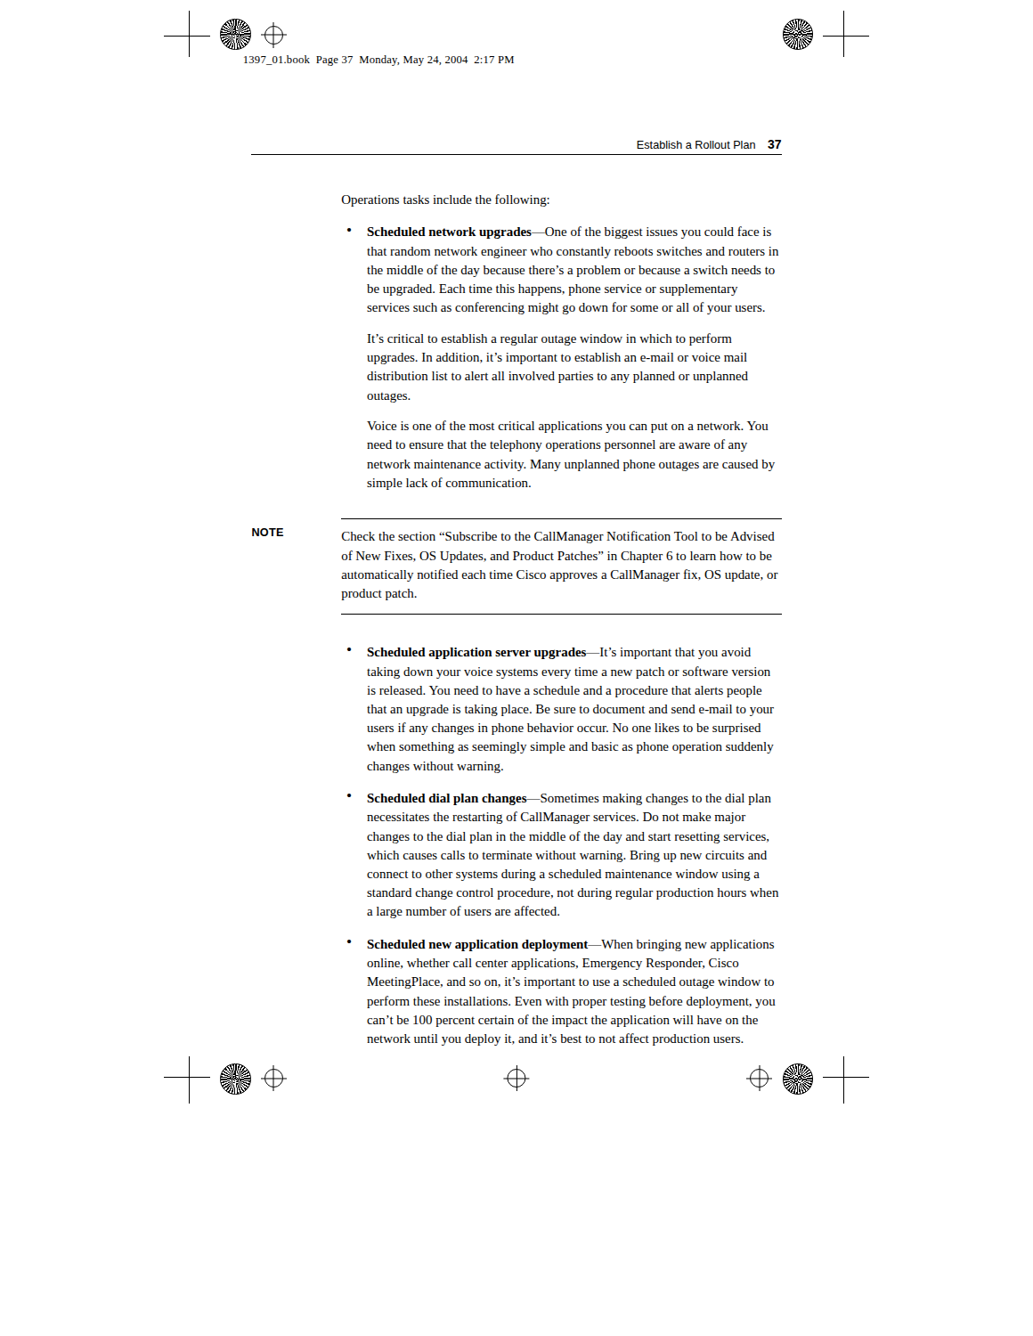1397_01.book Page 37 Monday, May 24, 2004 2:17 PM
Establish a Rollout Plan 37
Operations tasks include the following:
Scheduled network upgrades—One of the biggest issues you could face is that random network engineer who constantly reboots switches and routers in the middle of the day because there’s a problem or because a switch needs to be upgraded. Each time this happens, phone service or supplementary services such as conferencing might go down for some or all of your users.
It’s critical to establish a regular outage window in which to perform upgrades. In addition, it’s important to establish an e-mail or voice mail distribution list to alert all involved parties to any planned or unplanned outages.
Voice is one of the most critical applications you can put on a network. You need to ensure that the telephony operations personnel are aware of any network maintenance activity. Many unplanned phone outages are caused by simple lack of communication.
NOTE
Check the section “Subscribe to the CallManager Notification Tool to be Advised of New Fixes, OS Updates, and Product Patches” in Chapter 6 to learn how to be automatically notified each time Cisco approves a CallManager fix, OS update, or product patch.
Scheduled application server upgrades—It’s important that you avoid taking down your voice systems every time a new patch or software version is released. You need to have a schedule and a procedure that alerts people that an upgrade is taking place. Be sure to document and send e-mail to your users if any changes in phone behavior occur. No one likes to be surprised when something as seemingly simple and basic as phone operation suddenly changes without warning.
Scheduled dial plan changes—Sometimes making changes to the dial plan necessitates the restarting of CallManager services. Do not make major changes to the dial plan in the middle of the day and start resetting services, which causes calls to terminate without warning. Bring up new circuits and connect to other systems during a scheduled maintenance window using a standard change control procedure, not during regular production hours when a large number of users are affected.
Scheduled new application deployment—When bringing new applications online, whether call center applications, Emergency Responder, Cisco MeetingPlace, and so on, it’s important to use a scheduled outage window to perform these installations. Even with proper testing before deployment, you can’t be 100 percent certain of the impact the application will have on the network until you deploy it, and it’s best to not affect production users.